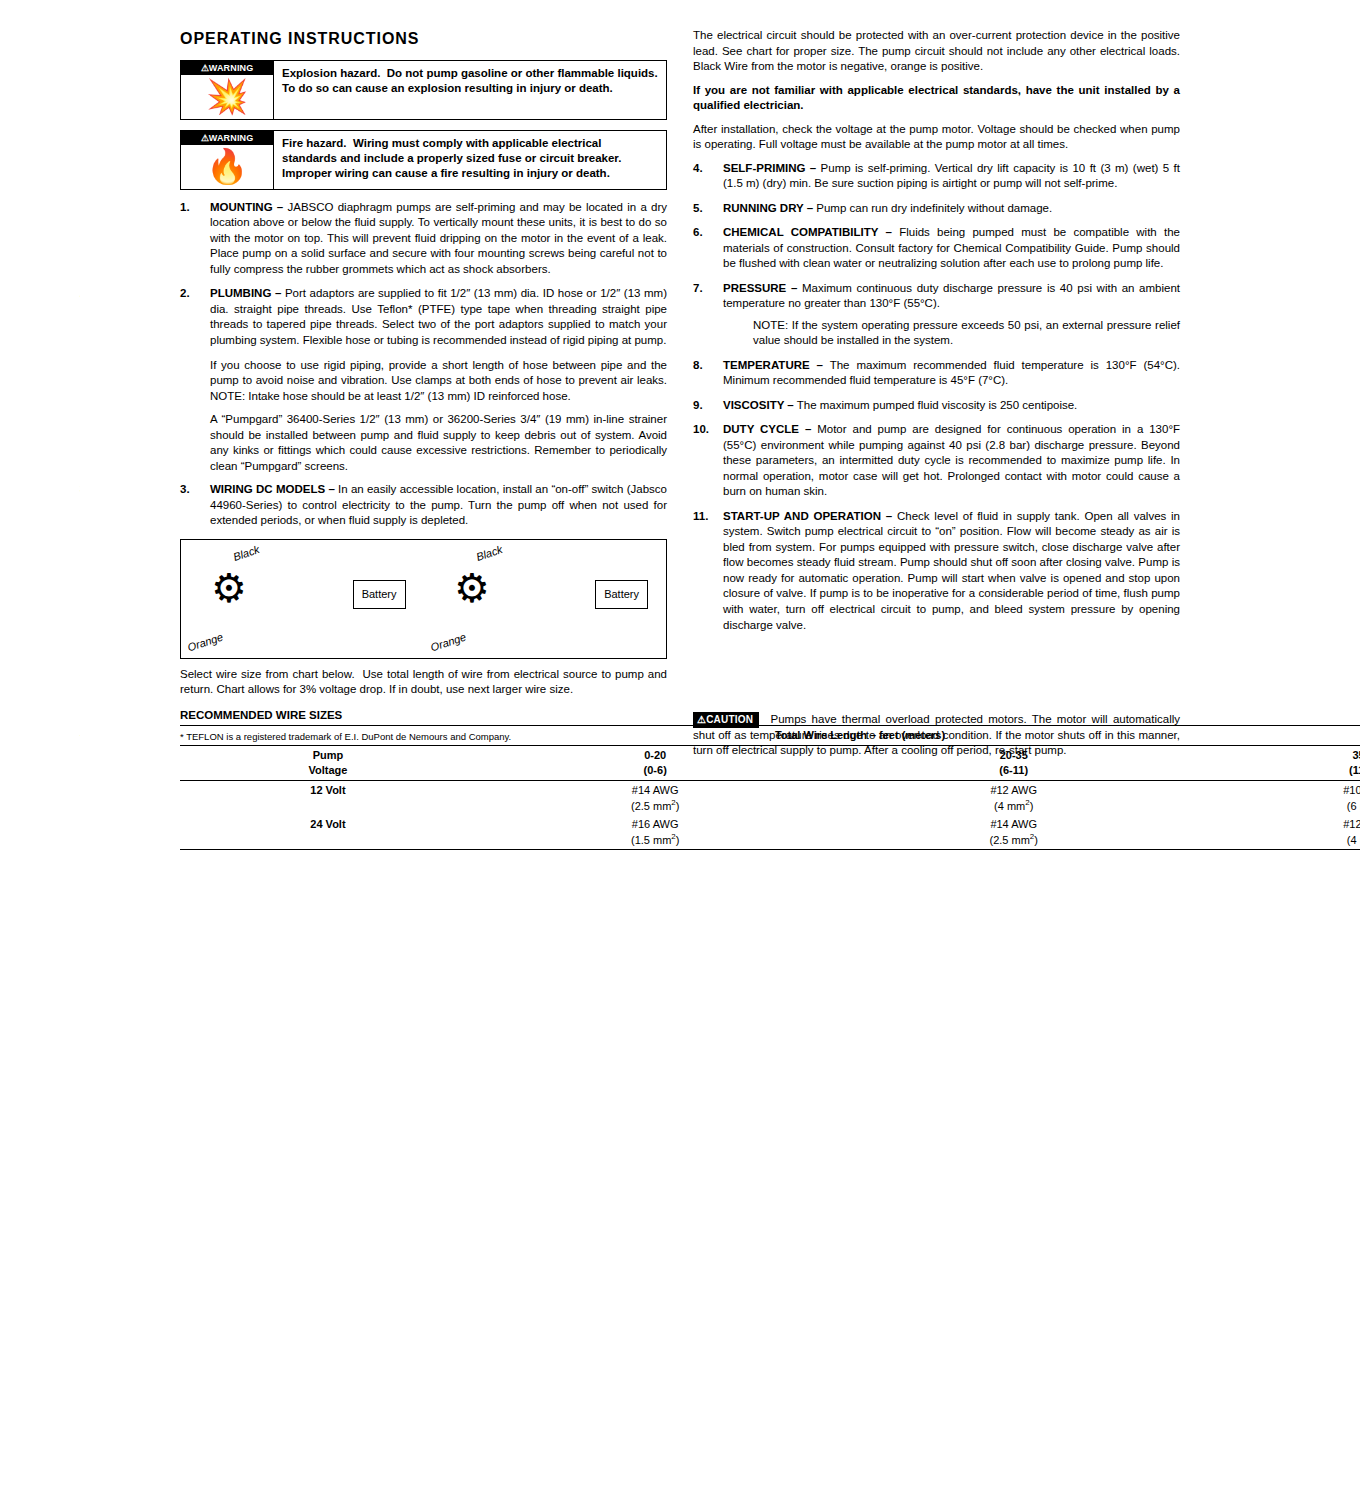OPERATING INSTRUCTIONS
⚠WARNING
💥
Explosion hazard. Do not pump gasoline or other flammable liquids. To do so can cause an explosion resulting in injury or death.
⚠WARNING
🔥
Fire hazard. Wiring must comply with applicable electrical standards and include a properly sized fuse or circuit breaker. Improper wiring can cause a fire resulting in injury or death.
1. MOUNTING – JABSCO diaphragm pumps are self-priming and may be located in a dry location above or below the fluid supply. To vertically mount these units, it is best to do so with the motor on top. This will prevent fluid dripping on the motor in the event of a leak. Place pump on a solid surface and secure with four mounting screws being careful not to fully compress the rubber grommets which act as shock absorbers.
2. PLUMBING – Port adaptors are supplied to fit 1/2″ (13 mm) dia. ID hose or 1/2″ (13 mm) dia. straight pipe threads. Use Teflon* (PTFE) type tape when threading straight pipe threads to tapered pipe threads. Select two of the port adaptors supplied to match your plumbing system. Flexible hose or tubing is recommended instead of rigid piping at pump.
If you choose to use rigid piping, provide a short length of hose between pipe and the pump to avoid noise and vibration. Use clamps at both ends of hose to prevent air leaks. NOTE: Intake hose should be at least 1/2″ (13 mm) ID reinforced hose.
A “Pumpgard” 36400-Series 1/2″ (13 mm) or 36200-Series 3/4″ (19 mm) in-line strainer should be installed between pump and fluid supply to keep debris out of system. Avoid any kinks or fittings which could cause excessive restrictions. Remember to periodically clean “Pumpgard” screens.
3. WIRING DC MODELS – In an easily accessible location, install an “on-off” switch (Jabsco 44960-Series) to control electricity to the pump. Turn the pump off when not used for extended periods, or when fluid supply is depleted.
Black Orange
⚙
Battery
Black Orange
⚙
Battery
Select wire size from chart below. Use total length of wire from electrical source to pump and return. Chart allows for 3% voltage drop. If in doubt, use next larger wire size.
RECOMMENDED WIRE SIZES
| Total Wire Length – feet (meters) |
| --- |
| Pump Voltage | 0-20 (0-6) | 20-35 (6-11) | 35-55 (11-17) |
| 12 Volt | #14 AWG (2.5 mm 2 ) | #12 AWG (4 mm 2 ) | #10 AWG (6 mm 2 ) |
| 24 Volt | #16 AWG (1.5 mm 2 ) | #14 AWG (2.5 mm 2 ) | #12 AWG (4 mm 2 ) |
* TEFLON is a registered trademark of E.I. DuPont de Nemours and Company.
The electrical circuit should be protected with an over-current protection device in the positive lead. See chart for proper size. The pump circuit should not include any other electrical loads. Black Wire from the motor is negative, orange is positive.
If you are not familiar with applicable electrical standards, have the unit installed by a qualified electrician.
After installation, check the voltage at the pump motor. Voltage should be checked when pump is operating. Full voltage must be available at the pump motor at all times.
4. SELF-PRIMING – Pump is self-priming. Vertical dry lift capacity is 10 ft (3 m) (wet) 5 ft (1.5 m) (dry) min. Be sure suction piping is airtight or pump will not self-prime.
5. RUNNING DRY – Pump can run dry indefinitely without damage.
6. CHEMICAL COMPATIBILITY – Fluids being pumped must be compatible with the materials of construction. Consult factory for Chemical Compatibility Guide. Pump should be flushed with clean water or neutralizing solution after each use to prolong pump life.
7. PRESSURE – Maximum continuous duty discharge pressure is 40 psi with an ambient temperature no greater than 130°F (55°C).
NOTE: If the system operating pressure exceeds 50 psi, an external pressure relief value should be installed in the system.
8. TEMPERATURE – The maximum recommended fluid temperature is 130°F (54°C). Minimum recommended fluid temperature is 45°F (7°C).
9. VISCOSITY – The maximum pumped fluid viscosity is 250 centipoise.
10. DUTY CYCLE – Motor and pump are designed for continuous operation in a 130°F (55°C) environment while pumping against 40 psi (2.8 bar) discharge pressure. Beyond these parameters, an intermitted duty cycle is recommended to maximize pump life. In normal operation, motor case will get hot. Prolonged contact with motor could cause a burn on human skin.
11. START-UP AND OPERATION – Check level of fluid in supply tank. Open all valves in system. Switch pump electrical circuit to “on” position. Flow will become steady as air is bled from system. For pumps equipped with pressure switch, close discharge valve after flow becomes steady fluid stream. Pump should shut off soon after closing valve. Pump is now ready for automatic operation. Pump will start when valve is opened and stop upon closure of valve. If pump is to be inoperative for a considerable period of time, flush pump with water, turn off electrical circuit to pump, and bleed system pressure by opening discharge valve.
⚠CAUTION Pumps have thermal overload protected motors. The motor will automatically shut off as temperature rises due to an overload condition. If the motor shuts off in this manner, turn off electrical supply to pump. After a cooling off period, re-start pump.